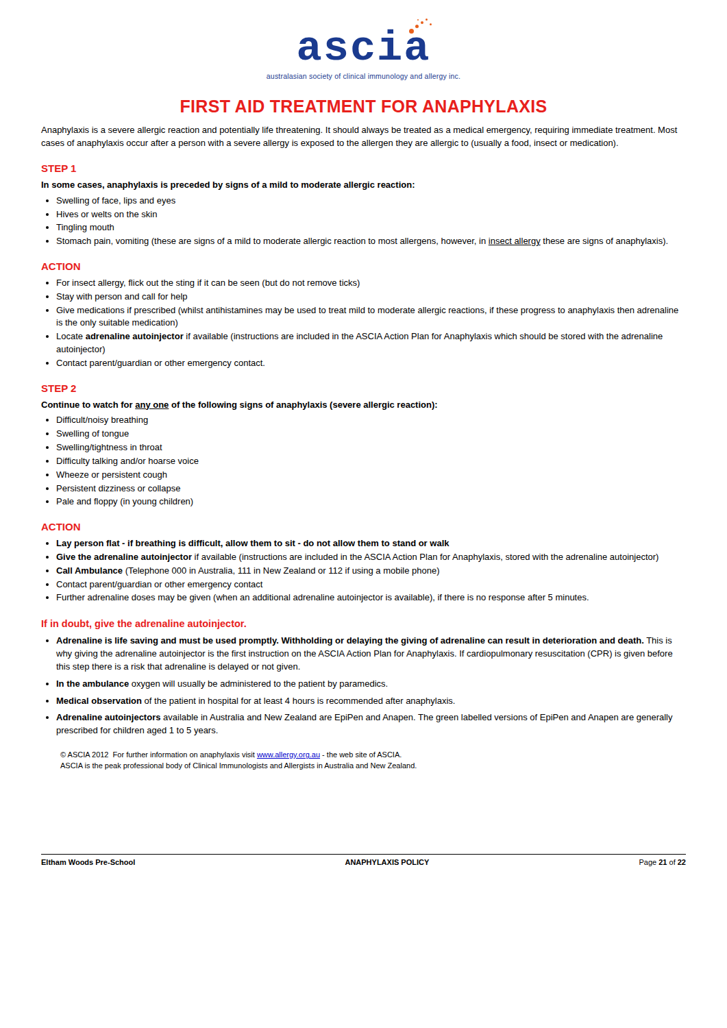ascia
australasian society of clinical immunology and allergy inc.
FIRST AID TREATMENT FOR ANAPHYLAXIS
Anaphylaxis is a severe allergic reaction and potentially life threatening. It should always be treated as a medical emergency, requiring immediate treatment. Most cases of anaphylaxis occur after a person with a severe allergy is exposed to the allergen they are allergic to (usually a food, insect or medication).
STEP 1
In some cases, anaphylaxis is preceded by signs of a mild to moderate allergic reaction:
Swelling of face, lips and eyes
Hives or welts on the skin
Tingling mouth
Stomach pain, vomiting (these are signs of a mild to moderate allergic reaction to most allergens, however, in insect allergy these are signs of anaphylaxis).
ACTION
For insect allergy, flick out the sting if it can be seen (but do not remove ticks)
Stay with person and call for help
Give medications if prescribed (whilst antihistamines may be used to treat mild to moderate allergic reactions, if these progress to anaphylaxis then adrenaline is the only suitable medication)
Locate adrenaline autoinjector if available (instructions are included in the ASCIA Action Plan for Anaphylaxis which should be stored with the adrenaline autoinjector)
Contact parent/guardian or other emergency contact.
STEP 2
Continue to watch for any one of the following signs of anaphylaxis (severe allergic reaction):
Difficult/noisy breathing
Swelling of tongue
Swelling/tightness in throat
Difficulty talking and/or hoarse voice
Wheeze or persistent cough
Persistent dizziness or collapse
Pale and floppy (in young children)
ACTION
Lay person flat - if breathing is difficult, allow them to sit - do not allow them to stand or walk
Give the adrenaline autoinjector if available (instructions are included in the ASCIA Action Plan for Anaphylaxis, stored with the adrenaline autoinjector)
Call Ambulance (Telephone 000 in Australia, 111 in New Zealand or 112 if using a mobile phone)
Contact parent/guardian or other emergency contact
Further adrenaline doses may be given (when an additional adrenaline autoinjector is available), if there is no response after 5 minutes.
If in doubt, give the adrenaline autoinjector.
Adrenaline is life saving and must be used promptly. Withholding or delaying the giving of adrenaline can result in deterioration and death. This is why giving the adrenaline autoinjector is the first instruction on the ASCIA Action Plan for Anaphylaxis. If cardiopulmonary resuscitation (CPR) is given before this step there is a risk that adrenaline is delayed or not given.
In the ambulance oxygen will usually be administered to the patient by paramedics.
Medical observation of the patient in hospital for at least 4 hours is recommended after anaphylaxis.
Adrenaline autoinjectors available in Australia and New Zealand are EpiPen and Anapen. The green labelled versions of EpiPen and Anapen are generally prescribed for children aged 1 to 5 years.
© ASCIA 2012 For further information on anaphylaxis visit www.allergy.org.au - the web site of ASCIA.
ASCIA is the peak professional body of Clinical Immunologists and Allergists in Australia and New Zealand.
Eltham Woods Pre-School
ANAPHYLAXIS POLICY
Page 21 of 22